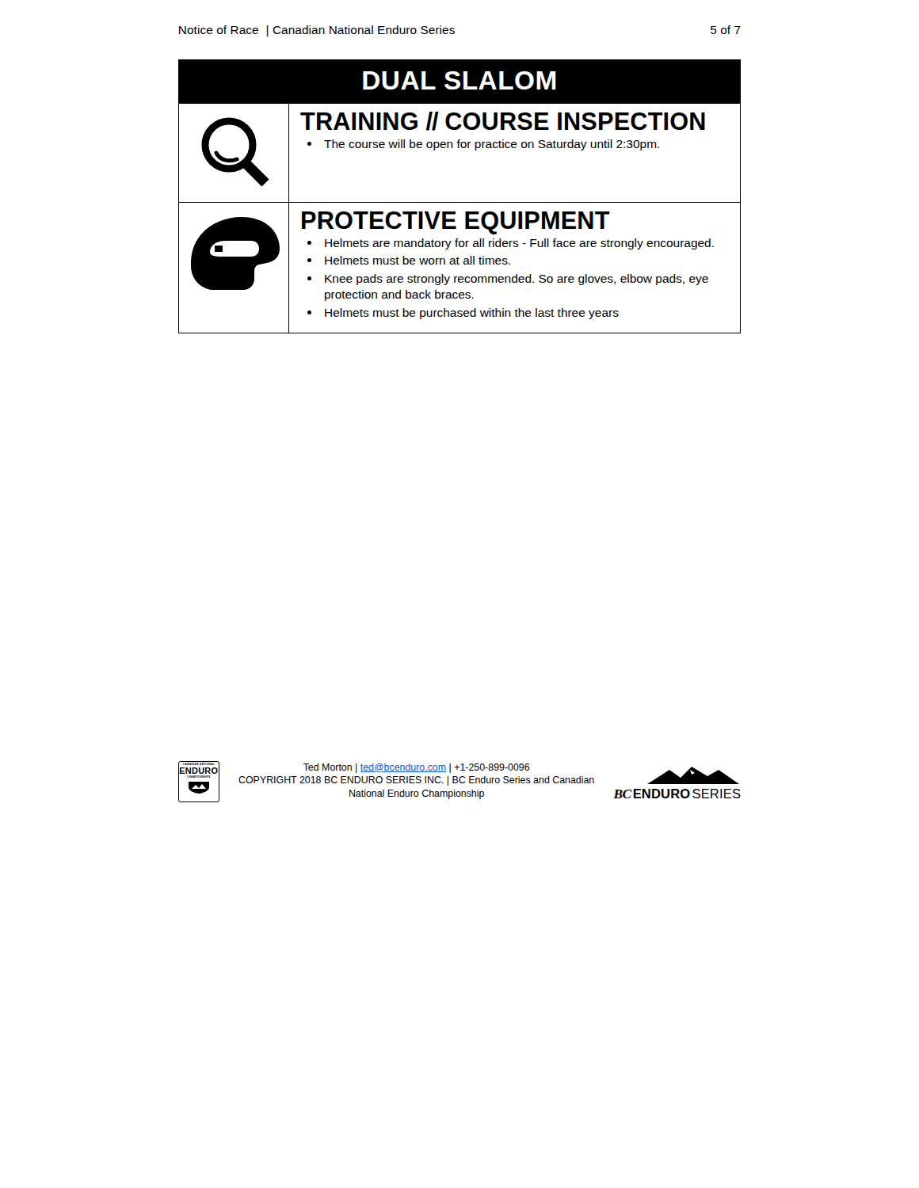Notice of Race | Canadian National Enduro Series
5 of 7
| DUAL SLALOM |
| | TRAINING // COURSE INSPECTION The course will be open for practice on Saturday until 2:30pm. |
| | PROTECTIVE EQUIPMENT Helmets are mandatory for all riders - Full face are strongly encouraged. Helmets must be worn at all times. Knee pads are strongly recommended. So are gloves, elbow pads, eye protection and back braces. Helmets must be purchased within the last three years |
CANADIAN NATIONAL
ENDURO
CHAMPIONSHIPS
Ted Morton | ted@bcenduro.com | +1-250-899-0096
COPYRIGHT 2018 BC ENDURO SERIES INC. | BC Enduro Series and Canadian National Enduro Championship
BC ENDURO SERIES